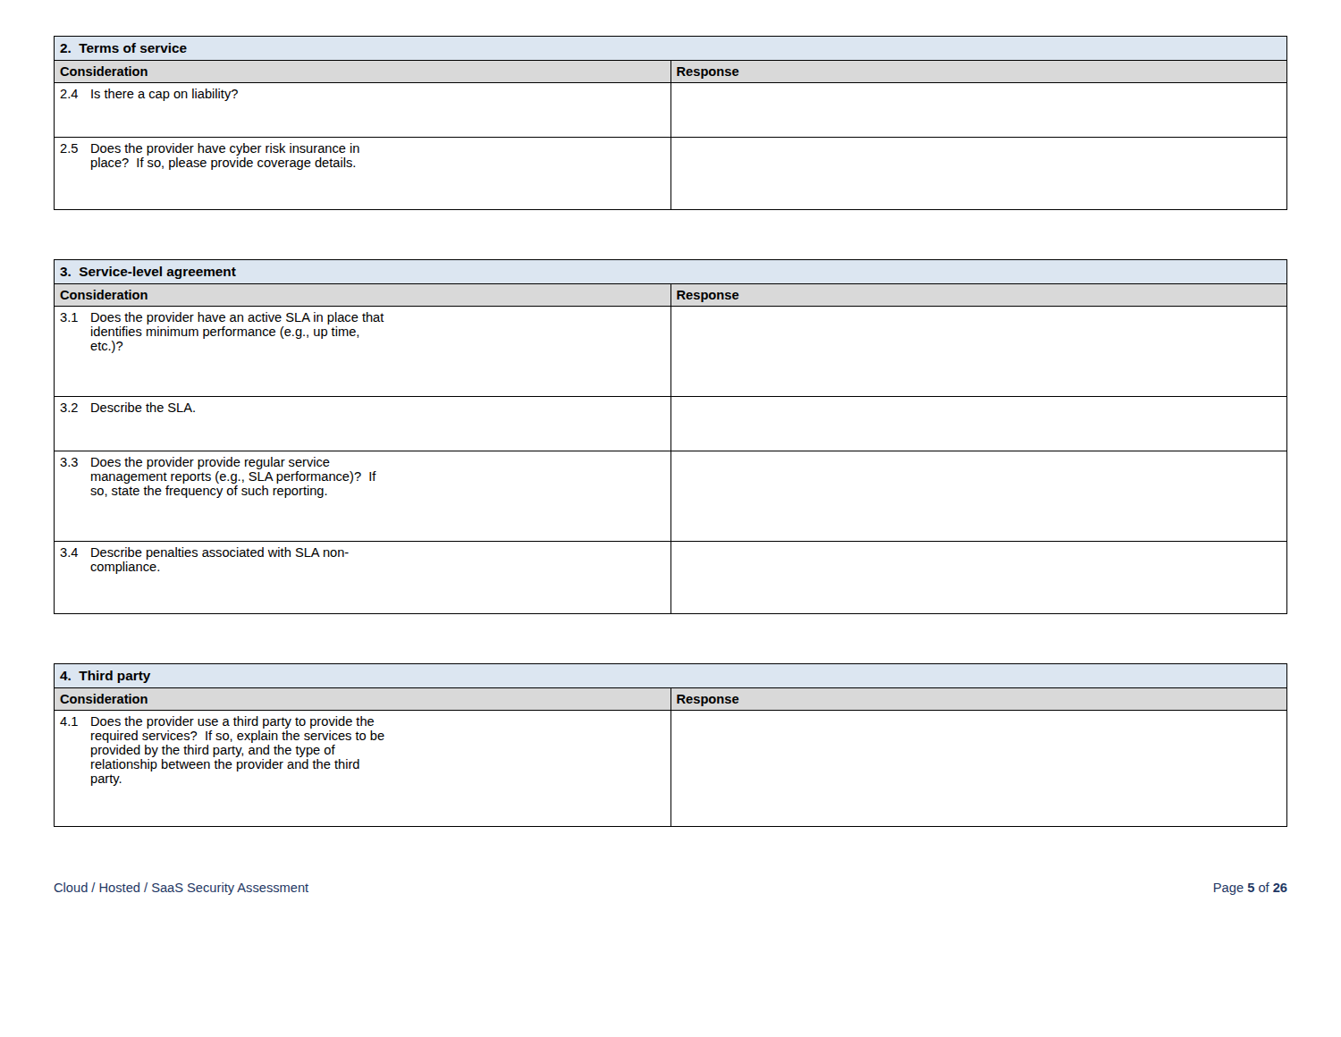| 2. Terms of service |
| Consideration | Response |
| 2.4 Is there a cap on liability? | |
| 2.5 Does the provider have cyber risk insurance in place? If so, please provide coverage details. | |
| 3. Service-level agreement |
| Consideration | Response |
| 3.1 Does the provider have an active SLA in place that identifies minimum performance (e.g., up time, etc.)? | |
| 3.2 Describe the SLA. | |
| 3.3 Does the provider provide regular service management reports (e.g., SLA performance)? If so, state the frequency of such reporting. | |
| 3.4 Describe penalties associated with SLA non- compliance. | |
| 4. Third party |
| Consideration | Response |
| 4.1 Does the provider use a third party to provide the required services? If so, explain the services to be provided by the third party, and the type of relationship between the provider and the third party. | |
Cloud / Hosted / SaaS Security Assessment
Page 5 of 26